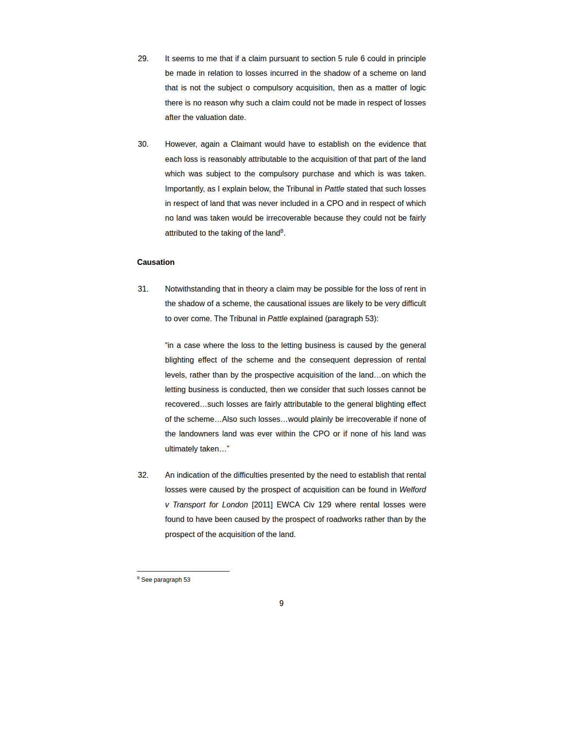29. It seems to me that if a claim pursuant to section 5 rule 6 could in principle be made in relation to losses incurred in the shadow of a scheme on land that is not the subject o compulsory acquisition, then as a matter of logic there is no reason why such a claim could not be made in respect of losses after the valuation date.
30. However, again a Claimant would have to establish on the evidence that each loss is reasonably attributable to the acquisition of that part of the land which was subject to the compulsory purchase and which is was taken. Importantly, as I explain below, the Tribunal in Pattle stated that such losses in respect of land that was never included in a CPO and in respect of which no land was taken would be irrecoverable because they could not be fairly attributed to the taking of the land8.
Causation
31. Notwithstanding that in theory a claim may be possible for the loss of rent in the shadow of a scheme, the causational issues are likely to be very difficult to over come. The Tribunal in Pattle explained (paragraph 53):
“in a case where the loss to the letting business is caused by the general blighting effect of the scheme and the consequent depression of rental levels, rather than by the prospective acquisition of the land…on which the letting business is conducted, then we consider that such losses cannot be recovered…such losses are fairly attributable to the general blighting effect of the scheme…Also such losses…would plainly be irrecoverable if none of the landowners land was ever within the CPO or if none of his land was ultimately taken…”
32. An indication of the difficulties presented by the need to establish that rental losses were caused by the prospect of acquisition can be found in Welford v Transport for London [2011] EWCA Civ 129 where rental losses were found to have been caused by the prospect of roadworks rather than by the prospect of the acquisition of the land.
8 See paragraph 53
9